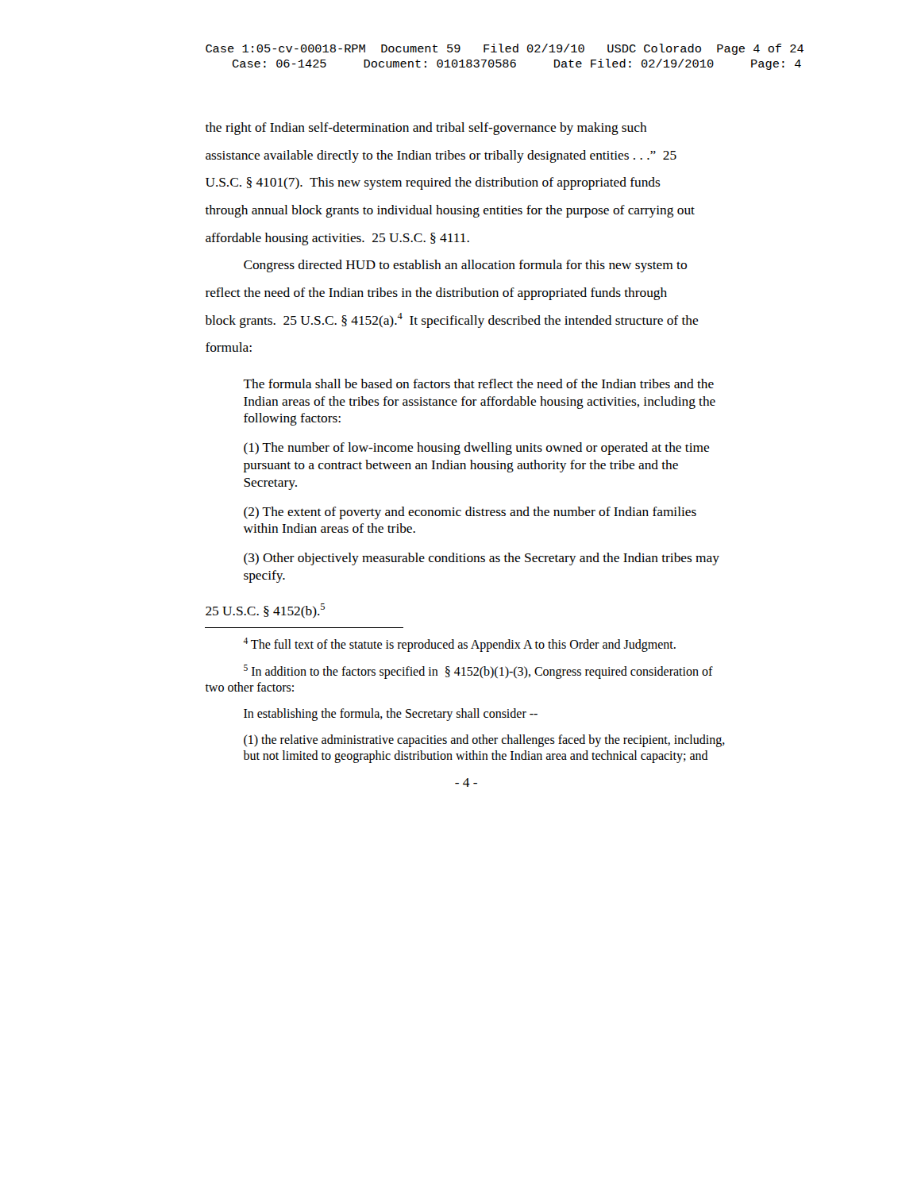Case 1:05-cv-00018-RPM Document 59 Filed 02/19/10 USDC Colorado Page 4 of 24
Case: 06-1425 Document: 01018370586 Date Filed: 02/19/2010 Page: 4
the right of Indian self-determination and tribal self-governance by making such
assistance available directly to the Indian tribes or tribally designated entities . . .” 25
U.S.C. § 4101(7). This new system required the distribution of appropriated funds
through annual block grants to individual housing entities for the purpose of carrying out
affordable housing activities. 25 U.S.C. § 4111.
Congress directed HUD to establish an allocation formula for this new system to
reflect the need of the Indian tribes in the distribution of appropriated funds through
block grants. 25 U.S.C. § 4152(a).4 It specifically described the intended structure of the
formula:
The formula shall be based on factors that reflect the need of the Indian tribes and the Indian areas of the tribes for assistance for affordable housing activities, including the following factors:
(1) The number of low-income housing dwelling units owned or operated at the time pursuant to a contract between an Indian housing authority for the tribe and the Secretary.
(2) The extent of poverty and economic distress and the number of Indian families within Indian areas of the tribe.
(3) Other objectively measurable conditions as the Secretary and the Indian tribes may specify.
25 U.S.C. § 4152(b).5
4 The full text of the statute is reproduced as Appendix A to this Order and Judgment.
5 In addition to the factors specified in § 4152(b)(1)-(3), Congress required consideration of two other factors:
In establishing the formula, the Secretary shall consider --
(1) the relative administrative capacities and other challenges faced by the recipient, including, but not limited to geographic distribution within the Indian area and technical capacity; and
- 4 -